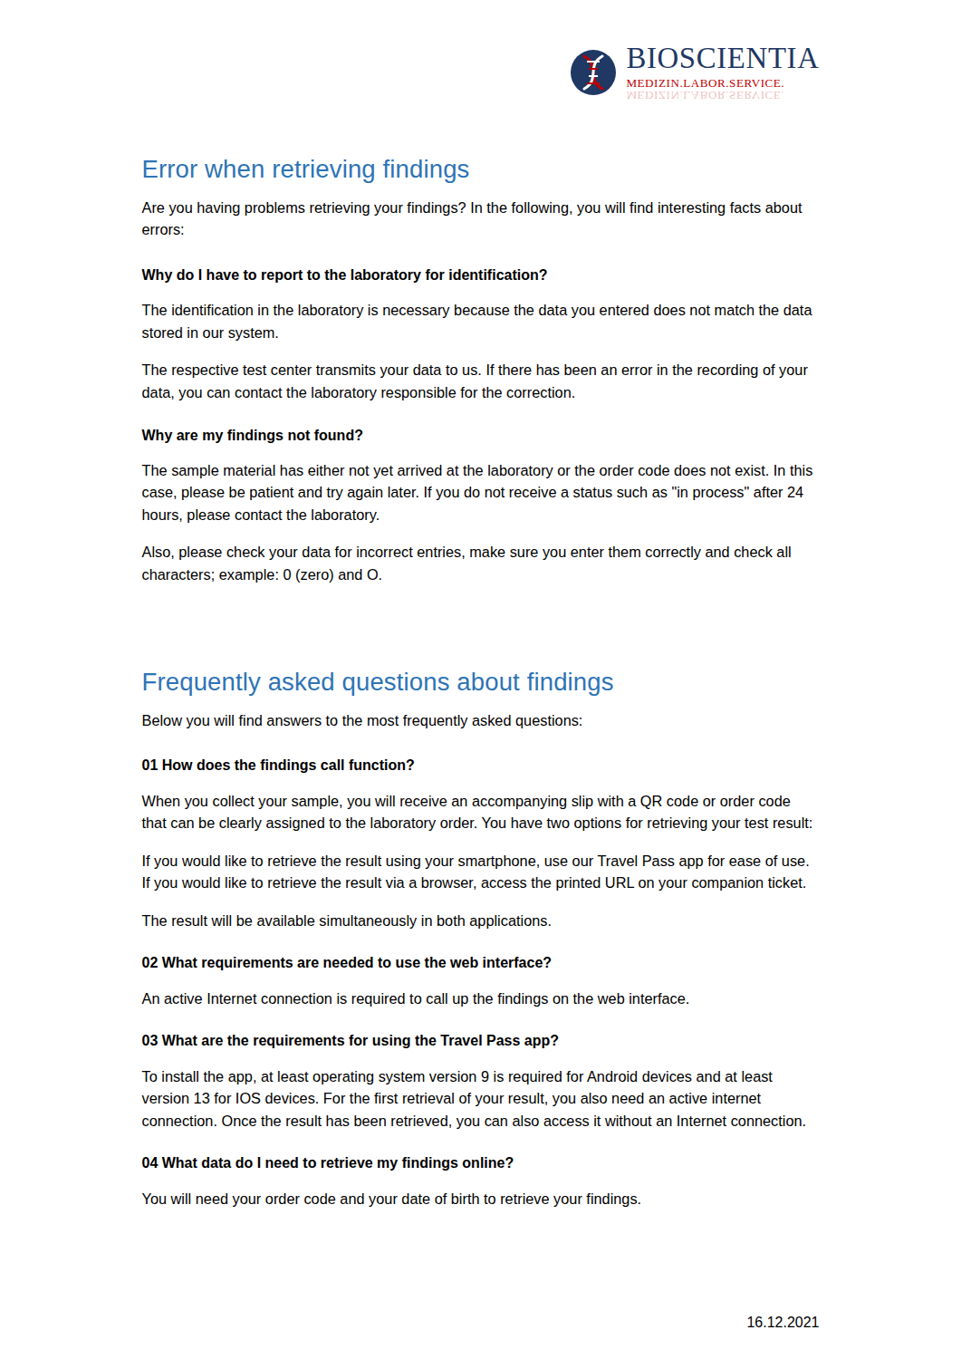BIOSCIENTIA MEDIZIN.LABOR.SERVICE. MEDIZIN.LABOR.SERVICE.
Error when retrieving findings
Are you having problems retrieving your findings? In the following, you will find interesting facts about errors:
Why do I have to report to the laboratory for identification?
The identification in the laboratory is necessary because the data you entered does not match the data stored in our system.
The respective test center transmits your data to us. If there has been an error in the recording of your data, you can contact the laboratory responsible for the correction.
Why are my findings not found?
The sample material has either not yet arrived at the laboratory or the order code does not exist. In this case, please be patient and try again later. If you do not receive a status such as "in process" after 24 hours, please contact the laboratory.
Also, please check your data for incorrect entries, make sure you enter them correctly and check all characters; example: 0 (zero) and O.
Frequently asked questions about findings
Below you will find answers to the most frequently asked questions:
01 How does the findings call function?
When you collect your sample, you will receive an accompanying slip with a QR code or order code that can be clearly assigned to the laboratory order. You have two options for retrieving your test result:
If you would like to retrieve the result using your smartphone, use our Travel Pass app for ease of use. If you would like to retrieve the result via a browser, access the printed URL on your companion ticket.
The result will be available simultaneously in both applications.
02 What requirements are needed to use the web interface?
An active Internet connection is required to call up the findings on the web interface.
03 What are the requirements for using the Travel Pass app?
To install the app, at least operating system version 9 is required for Android devices and at least version 13 for IOS devices. For the first retrieval of your result, you also need an active internet connection. Once the result has been retrieved, you can also access it without an Internet connection.
04 What data do I need to retrieve my findings online?
You will need your order code and your date of birth to retrieve your findings.
16.12.2021